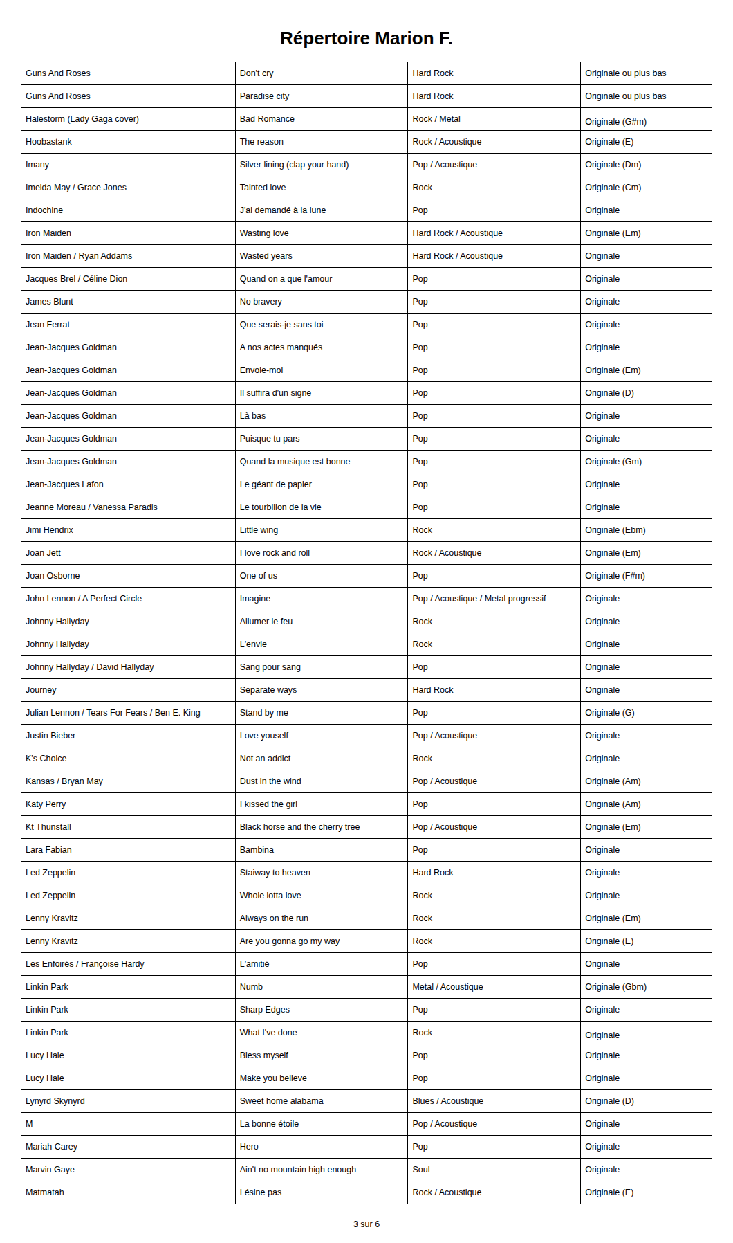Répertoire Marion F.
| Guns And Roses | Don't cry | Hard Rock | Originale ou plus bas |
| Guns And Roses | Paradise city | Hard Rock | Originale ou plus bas |
| Halestorm (Lady Gaga cover) | Bad Romance | Rock / Metal | Originale (G#m) |
| Hoobastank | The reason | Rock / Acoustique | Originale (E) |
| Imany | Silver lining (clap your hand) | Pop / Acoustique | Originale (Dm) |
| Imelda May / Grace Jones | Tainted love | Rock | Originale (Cm) |
| Indochine | J'ai demandé à la lune | Pop | Originale |
| Iron Maiden | Wasting love | Hard Rock / Acoustique | Originale (Em) |
| Iron Maiden / Ryan Addams | Wasted years | Hard Rock / Acoustique | Originale |
| Jacques Brel / Céline Dion | Quand on a que l'amour | Pop | Originale |
| James Blunt | No bravery | Pop | Originale |
| Jean Ferrat | Que serais-je sans toi | Pop | Originale |
| Jean-Jacques Goldman | A nos actes manqués | Pop | Originale |
| Jean-Jacques Goldman | Envole-moi | Pop | Originale (Em) |
| Jean-Jacques Goldman | Il suffira d'un signe | Pop | Originale (D) |
| Jean-Jacques Goldman | Là bas | Pop | Originale |
| Jean-Jacques Goldman | Puisque tu pars | Pop | Originale |
| Jean-Jacques Goldman | Quand la musique est bonne | Pop | Originale (Gm) |
| Jean-Jacques Lafon | Le géant de papier | Pop | Originale |
| Jeanne Moreau / Vanessa Paradis | Le tourbillon de la vie | Pop | Originale |
| Jimi Hendrix | Little wing | Rock | Originale (Ebm) |
| Joan Jett | I love rock and roll | Rock / Acoustique | Originale (Em) |
| Joan Osborne | One of us | Pop | Originale (F#m) |
| John Lennon / A Perfect Circle | Imagine | Pop / Acoustique / Metal progressif | Originale |
| Johnny Hallyday | Allumer le feu | Rock | Originale |
| Johnny Hallyday | L'envie | Rock | Originale |
| Johnny Hallyday / David Hallyday | Sang pour sang | Pop | Originale |
| Journey | Separate ways | Hard Rock | Originale |
| Julian Lennon / Tears For Fears / Ben E. King | Stand by me | Pop | Originale (G) |
| Justin Bieber | Love youself | Pop / Acoustique | Originale |
| K's Choice | Not an addict | Rock | Originale |
| Kansas / Bryan May | Dust in the wind | Pop / Acoustique | Originale (Am) |
| Katy Perry | I kissed the girl | Pop | Originale (Am) |
| Kt Thunstall | Black horse and the cherry tree | Pop / Acoustique | Originale (Em) |
| Lara Fabian | Bambina | Pop | Originale |
| Led Zeppelin | Staiway to heaven | Hard Rock | Originale |
| Led Zeppelin | Whole lotta love | Rock | Originale |
| Lenny Kravitz | Always on the run | Rock | Originale (Em) |
| Lenny Kravitz | Are you gonna go my way | Rock | Originale (E) |
| Les Enfoirés / Françoise Hardy | L'amitié | Pop | Originale |
| Linkin Park | Numb | Metal / Acoustique | Originale (Gbm) |
| Linkin Park | Sharp Edges | Pop | Originale |
| Linkin Park | What I've done | Rock | Originale |
| Lucy Hale | Bless myself | Pop | Originale |
| Lucy Hale | Make you believe | Pop | Originale |
| Lynyrd Skynyrd | Sweet home alabama | Blues / Acoustique | Originale (D) |
| M | La bonne étoile | Pop / Acoustique | Originale |
| Mariah Carey | Hero | Pop | Originale |
| Marvin Gaye | Ain't no mountain high enough | Soul | Originale |
| Matmatah | Lésine pas | Rock / Acoustique | Originale (E) |
3 sur 6